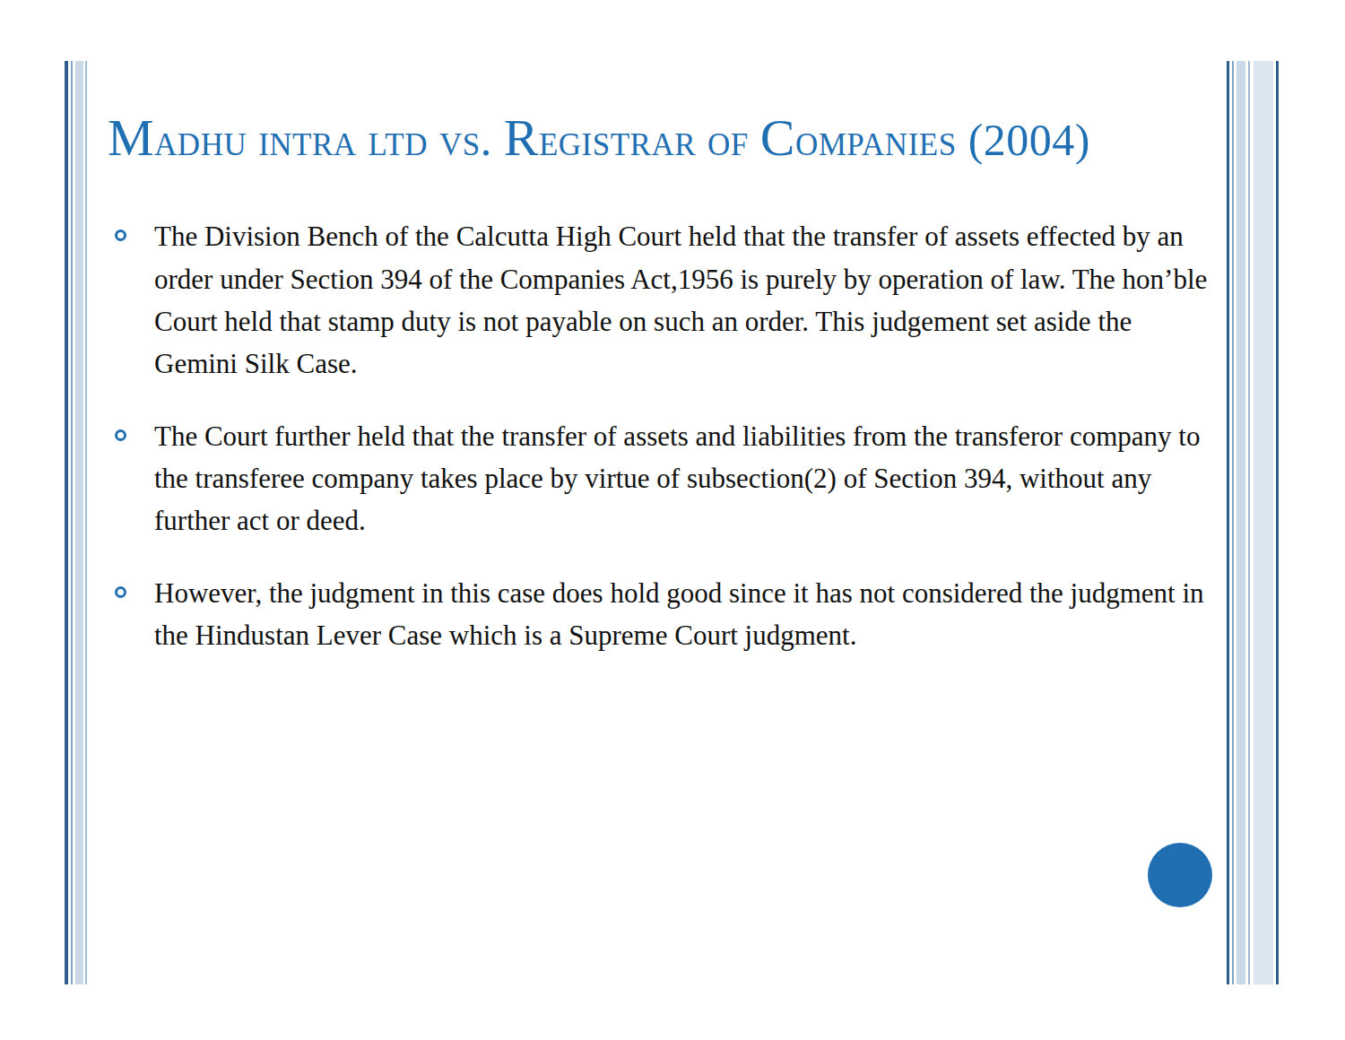Madhu intra ltd vs. Registrar of Companies (2004)
The Division Bench of the Calcutta High Court held that the transfer of assets effected by an order under Section 394 of the Companies Act,1956 is purely by operation of law. The hon’ble Court held that stamp duty is not payable on such an order. This judgement set aside the Gemini Silk Case.
The Court further held that the transfer of assets and liabilities from the transferor company to the transferee company takes place by virtue of subsection(2) of Section 394, without any further act or deed.
However, the judgment in this case does hold good since it has not considered the judgment in the Hindustan Lever Case which is a Supreme Court judgment.